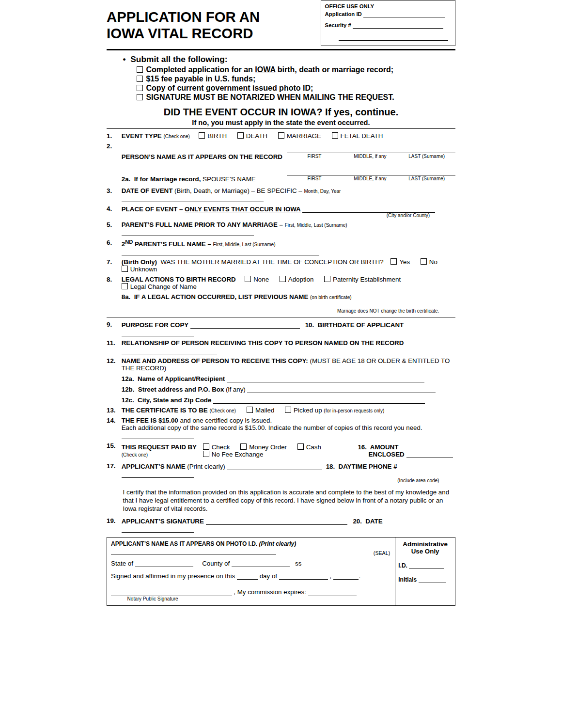APPLICATION FOR AN
IOWA VITAL RECORD
OFFICE USE ONLY
Application ID
Security #
• Submit all the following:
Completed application for an IOWA birth, death or marriage record;
$15 fee payable in U.S. funds;
Copy of current government issued photo ID;
SIGNATURE MUST BE NOTARIZED WHEN MAILING THE REQUEST.
DID THE EVENT OCCUR IN IOWA? If yes, continue.
If no, you must apply in the state the event occurred.
| 1. | EVENT TYPE (Check one) BIRTH DEATH MARRIAGE FETAL DEATH |
| 2. | / PERSON’S NAME AS IT APPEARS ON THE RECORD / / FIRST / MIDDLE, if any / LAST (Surname) / / |
| | / 2a. If for Marriage record, SPOUSE’S NAME / / FIRST / MIDDLE, if any / LAST (Surname) / / |
| 3. | DATE OF EVENT (Birth, Death, or Marriage) – BE SPECIFIC – Month, Day, Year |
| 4. | PLACE OF EVENT – ONLY EVENTS THAT OCCUR IN IOWA (City and/or County) |
| 5. | PARENT’S FULL NAME PRIOR TO ANY MARRIAGE – First, Middle, Last (Surname) |
| 6. | 2 ND PARENT’S FULL NAME – First, Middle, Last (Surname) |
| 7. | (Birth Only) WAS THE MOTHER MARRIED AT THE TIME OF CONCEPTION OR BIRTH? Yes No Unknown |
| 8. | LEGAL ACTIONS TO BIRTH RECORD None Adoption Paternity Establishment Legal Change of Name |
| | 8a. IF A LEGAL ACTION OCCURRED, LIST PREVIOUS NAME (on birth certificate) Marriage does NOT change the birth certificate. |
| 9. | PURPOSE FOR COPY 10. BIRTHDATE OF APPLICANT |
| 11. | RELATIONSHIP OF PERSON RECEIVING THIS COPY TO PERSON NAMED ON THE RECORD |
| 12. | NAME AND ADDRESS OF PERSON TO RECEIVE THIS COPY: (MUST BE AGE 18 OR OLDER & ENTITLED TO THE RECORD) |
| | 12a. Name of Applicant/Recipient |
| | 12b. Street address and P.O. Box (if any) |
| | 12c. City, State and Zip Code |
| 13. | THE CERTIFICATE IS TO BE (Check one) Mailed Picked up (for in-person requests only) |
| 14. | THE FEE IS $15.00 and one certified copy is issued. Each additional copy of the same record is $15.00. Indicate the number of copies of this record you need. |
| 15. | / THIS REQUEST PAID BY (Check one) / Check Money Order Cash No Fee Exchange / 16. AMOUNT ENCLOSED / / |
| 17. | APPLICANT’S NAME (Print clearly) 18. DAYTIME PHONE # (Include area code) |
I certify that the information provided on this application is accurate and complete to the best of my knowledge and that I have legal entitlement to a certified copy of this record. I have signed below in front of a notary public or an Iowa registrar of vital records.
| 19. | APPLICANT’S SIGNATURE 20. DATE |
APPLICANT’S NAME AS IT APPEARS ON PHOTO I.D. (Print clearly)
(SEAL)
State of County of ss
Signed and affirmed in my presence on this day of , .
, My commission expires:
Notary Public Signature
Administrative
Use Only
I.D.
Initials